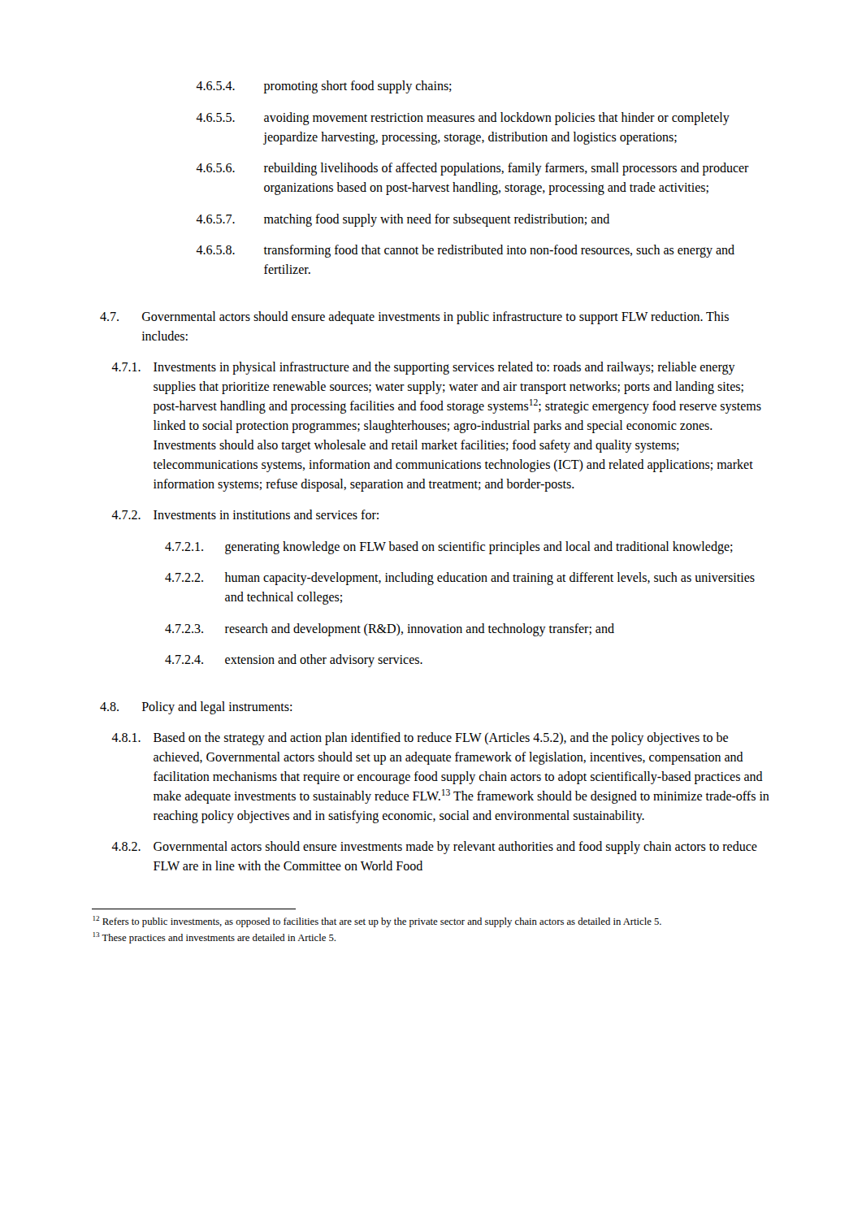4.6.5.4. promoting short food supply chains;
4.6.5.5. avoiding movement restriction measures and lockdown policies that hinder or completely jeopardize harvesting, processing, storage, distribution and logistics operations;
4.6.5.6. rebuilding livelihoods of affected populations, family farmers, small processors and producer organizations based on post-harvest handling, storage, processing and trade activities;
4.6.5.7. matching food supply with need for subsequent redistribution; and
4.6.5.8. transforming food that cannot be redistributed into non-food resources, such as energy and fertilizer.
4.7. Governmental actors should ensure adequate investments in public infrastructure to support FLW reduction. This includes:
4.7.1. Investments in physical infrastructure and the supporting services related to: roads and railways; reliable energy supplies that prioritize renewable sources; water supply; water and air transport networks; ports and landing sites; post-harvest handling and processing facilities and food storage systems12; strategic emergency food reserve systems linked to social protection programmes; slaughterhouses; agro-industrial parks and special economic zones. Investments should also target wholesale and retail market facilities; food safety and quality systems; telecommunications systems, information and communications technologies (ICT) and related applications; market information systems; refuse disposal, separation and treatment; and border-posts.
4.7.2. Investments in institutions and services for:
4.7.2.1. generating knowledge on FLW based on scientific principles and local and traditional knowledge;
4.7.2.2. human capacity-development, including education and training at different levels, such as universities and technical colleges;
4.7.2.3. research and development (R&D), innovation and technology transfer; and
4.7.2.4. extension and other advisory services.
4.8. Policy and legal instruments:
4.8.1. Based on the strategy and action plan identified to reduce FLW (Articles 4.5.2), and the policy objectives to be achieved, Governmental actors should set up an adequate framework of legislation, incentives, compensation and facilitation mechanisms that require or encourage food supply chain actors to adopt scientifically-based practices and make adequate investments to sustainably reduce FLW.13 The framework should be designed to minimize trade-offs in reaching policy objectives and in satisfying economic, social and environmental sustainability.
4.8.2. Governmental actors should ensure investments made by relevant authorities and food supply chain actors to reduce FLW are in line with the Committee on World Food
12 Refers to public investments, as opposed to facilities that are set up by the private sector and supply chain actors as detailed in Article 5.
13 These practices and investments are detailed in Article 5.